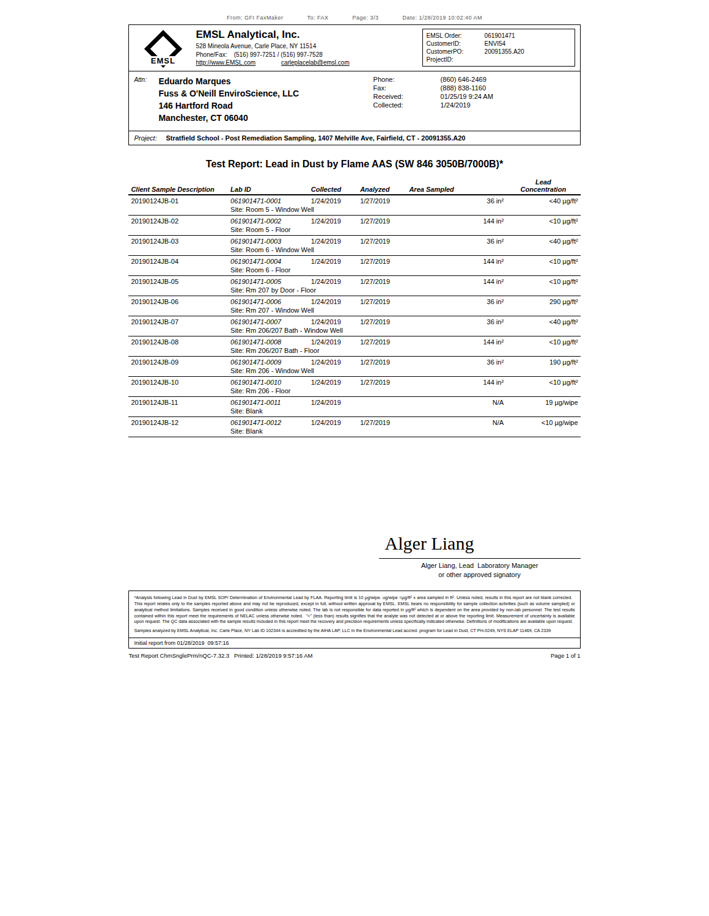From: GFI FaxMaker To: FAX Page: 3/3 Date: 1/28/2019 10:02:40 AM
EMSL
EMSL Analytical, Inc.
528 Mineola Avenue, Carle Place, NY 11514
Phone/Fax: (516) 997-7251 / (516) 997-7528
http://www.EMSL.com carleplacelab@emsl.com
| EMSL Order: | 061901471 |
| CustomerID: | ENVI54 |
| CustomerPO: | 20091355.A20 |
| ProjectID: | |
Attn:
Eduardo Marques
Fuss & O'Neill EnviroScience, LLC
146 Hartford Road
Manchester, CT 06040
| Phone: | (860) 646-2469 |
| Fax: | (888) 838-1160 |
| Received: | 01/25/19 9:24 AM |
| Collected: | 1/24/2019 |
Project: Stratfield School - Post Remediation Sampling, 1407 Melville Ave, Fairfield, CT - 20091355.A20
Test Report: Lead in Dust by Flame AAS (SW 846 3050B/7000B)*
| Client Sample Description | Lab ID | Collected | Analyzed | Area Sampled | Lead Concentration |
| --- | --- | --- | --- | --- | --- |
| 20190124JB-01 | 061901471-0001 | 1/24/2019 | 1/27/2019 | 36 in² | <40 µg/ft² |
| | Site: Room 5 - Window Well | |
| 20190124JB-02 | 061901471-0002 | 1/24/2019 | 1/27/2019 | 144 in² | <10 µg/ft² |
| | Site: Room 5 - Floor | |
| 20190124JB-03 | 061901471-0003 | 1/24/2019 | 1/27/2019 | 36 in² | <40 µg/ft² |
| | Site: Room 6 - Window Well | |
| 20190124JB-04 | 061901471-0004 | 1/24/2019 | 1/27/2019 | 144 in² | <10 µg/ft² |
| | Site: Room 6 - Floor | |
| 20190124JB-05 | 061901471-0005 | 1/24/2019 | 1/27/2019 | 144 in² | <10 µg/ft² |
| | Site: Rm 207 by Door - Floor | |
| 20190124JB-06 | 061901471-0006 | 1/24/2019 | 1/27/2019 | 36 in² | 290 µg/ft² |
| | Site: Rm 207 - Window Well | |
| 20190124JB-07 | 061901471-0007 | 1/24/2019 | 1/27/2019 | 36 in² | <40 µg/ft² |
| | Site: Rm 206/207 Bath - Window Well | |
| 20190124JB-08 | 061901471-0008 | 1/24/2019 | 1/27/2019 | 144 in² | <10 µg/ft² |
| | Site: Rm 206/207 Bath - Floor | |
| 20190124JB-09 | 061901471-0009 | 1/24/2019 | 1/27/2019 | 36 in² | 190 µg/ft² |
| | Site: Rm 206 - Window Well | |
| 20190124JB-10 | 061901471-0010 | 1/24/2019 | 1/27/2019 | 144 in² | <10 µg/ft² |
| | Site: Rm 206 - Floor | |
| 20190124JB-11 | 061901471-0011 | 1/24/2019 | | N/A | 19 µg/wipe |
| | Site: Blank | |
| 20190124JB-12 | 061901471-0012 | 1/24/2019 | 1/27/2019 | N/A | <10 µg/wipe |
| | Site: Blank | |
Alger Liang
Alger Liang, Lead Laboratory Manager
or other approved signatory
*Analysis following Lead in Dust by EMSL SOP/ Determination of Environmental Lead by FLAA. Reporting limit is 10 µg/wipe. ug/wipe =µg/ft² x area sampled in ft². Unless noted, results in this report are not blank corrected. This report relates only to the samples reported above and may not be reproduced, except in full, without written approval by EMSL. EMSL bears no responsibility for sample collection activities (such as volume sampled) or analytical method limitations. Samples received in good condition unless otherwise noted. The lab is not responsible for data reported in µg/ft² which is dependent on the area provided by non-lab personnel. The test results contained within this report meet the requirements of NELAC unless otherwise noted. "<" (less than) results signifies that the analyte was not detected at or above the reporting limit. Measurement of uncertainty is available upon request. The QC data associated with the sample results included in this report meet the recovery and precision requirements unless specifically indicated otherwise. Definitions of modifications are available upon request.
Samples analyzed by EMSL Analytical, Inc. Carle Place, NY Lab ID 102344 is accredited by the AIHA LAP, LLC in the Environmental Lead accred. program for Lead in Dust, CT PH-0249, NYS ELAP 11469, CA 2339
Initial report from 01/28/2019 09:57:16
Test Report ChmSnglePrm/nQC-7.32.3 Printed: 1/28/2019 9:57:16 AM
Page 1 of 1